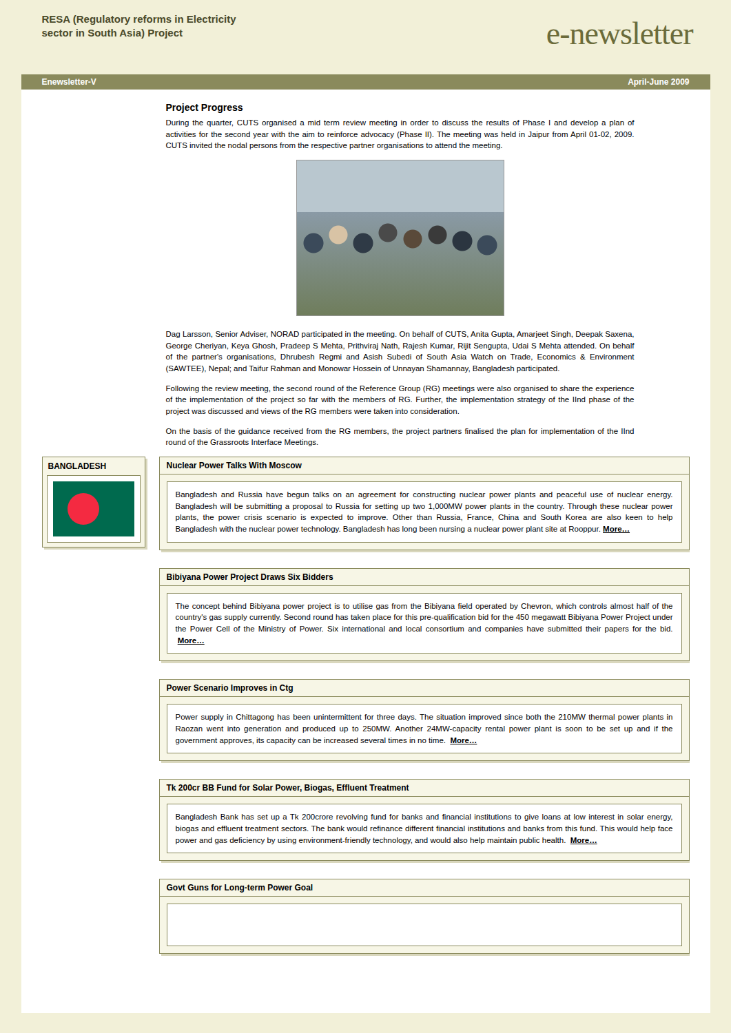RESA (Regulatory reforms in Electricity
sector in South Asia) Project
e-newsletter
Enewsletter-V April-June 2009
Project Progress
During the quarter, CUTS organised a mid term review meeting in order to discuss the results of Phase I and develop a plan of activities for the second year with the aim to reinforce advocacy (Phase II). The meeting was held in Jaipur from April 01-02, 2009. CUTS invited the nodal persons from the respective partner organisations to attend the meeting.
Dag Larsson, Senior Adviser, NORAD participated in the meeting. On behalf of CUTS, Anita Gupta, Amarjeet Singh, Deepak Saxena, George Cheriyan, Keya Ghosh, Pradeep S Mehta, Prithviraj Nath, Rajesh Kumar, Rijit Sengupta, Udai S Mehta attended. On behalf of the partner's organisations, Dhrubesh Regmi and Asish Subedi of South Asia Watch on Trade, Economics & Environment (SAWTEE), Nepal; and Taifur Rahman and Monowar Hossein of Unnayan Shamannay, Bangladesh participated.
Following the review meeting, the second round of the Reference Group (RG) meetings were also organised to share the experience of the implementation of the project so far with the members of RG. Further, the implementation strategy of the IInd phase of the project was discussed and views of the RG members were taken into consideration.
On the basis of the guidance received from the RG members, the project partners finalised the plan for implementation of the IInd round of the Grassroots Interface Meetings.
BANGLADESH
Nuclear Power Talks With Moscow
Bangladesh and Russia have begun talks on an agreement for constructing nuclear power plants and peaceful use of nuclear energy. Bangladesh will be submitting a proposal to Russia for setting up two 1,000MW power plants in the country. Through these nuclear power plants, the power crisis scenario is expected to improve. Other than Russia, France, China and South Korea are also keen to help Bangladesh with the nuclear power technology. Bangladesh has long been nursing a nuclear power plant site at Rooppur. More…
Bibiyana Power Project Draws Six Bidders
The concept behind Bibiyana power project is to utilise gas from the Bibiyana field operated by Chevron, which controls almost half of the country's gas supply currently. Second round has taken place for this pre-qualification bid for the 450 megawatt Bibiyana Power Project under the Power Cell of the Ministry of Power. Six international and local consortium and companies have submitted their papers for the bid. More…
Power Scenario Improves in Ctg
Power supply in Chittagong has been unintermittent for three days. The situation improved since both the 210MW thermal power plants in Raozan went into generation and produced up to 250MW. Another 24MW-capacity rental power plant is soon to be set up and if the government approves, its capacity can be increased several times in no time. More…
Tk 200cr BB Fund for Solar Power, Biogas, Effluent Treatment
Bangladesh Bank has set up a Tk 200crore revolving fund for banks and financial institutions to give loans at low interest in solar energy, biogas and effluent treatment sectors. The bank would refinance different financial institutions and banks from this fund. This would help face power and gas deficiency by using environment-friendly technology, and would also help maintain public health. More…
Govt Guns for Long-term Power Goal